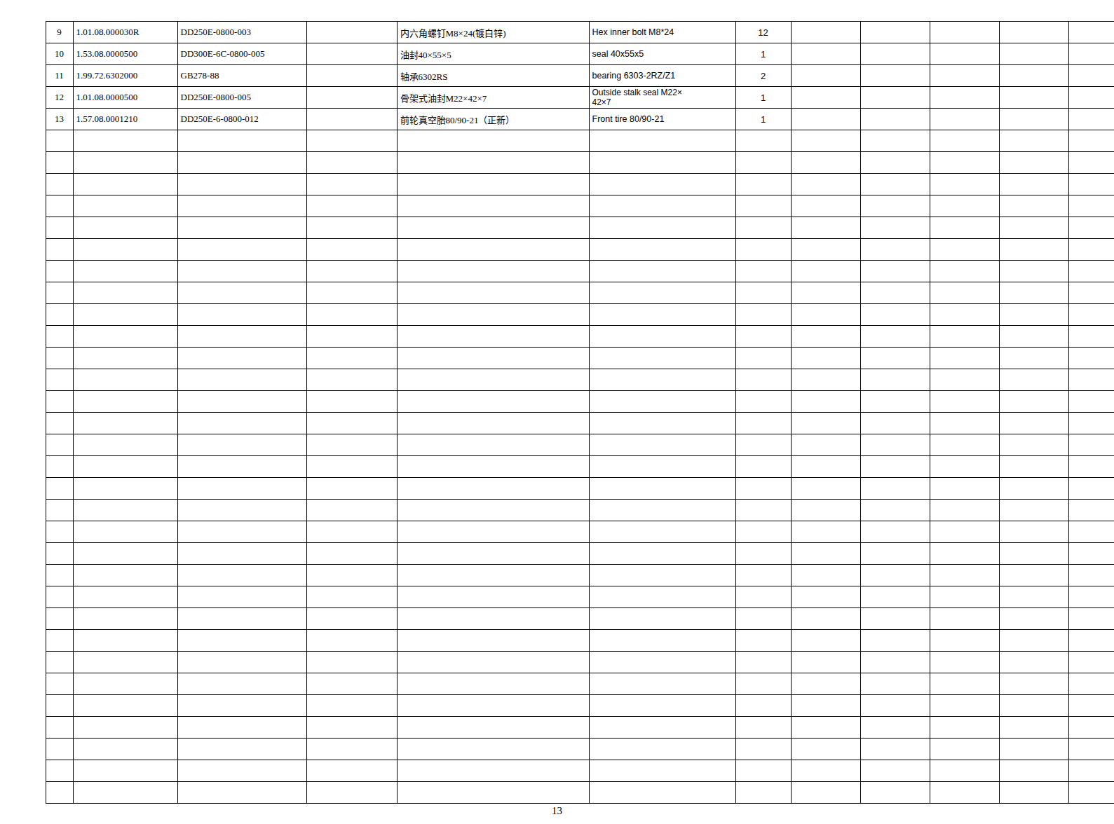| 9 | 1.01.08.000030R | DD250E-0800-003 | | 内六角螺钉M8×24(镀白锌) | Hex inner bolt M8*24 | 12 | | | | | |
| 10 | 1.53.08.0000500 | DD300E-6C-0800-005 | | 油封40×55×5 | seal 40x55x5 | 1 | | | | | |
| 11 | 1.99.72.6302000 | GB278-88 | | 轴承6302RS | bearing 6303-2RZ/Z1 | 2 | | | | | |
| 12 | 1.01.08.0000500 | DD250E-0800-005 | | 骨架式油封M22×42×7 | Outside stalk seal M22× 42×7 | 1 | | | | | |
| 13 | 1.57.08.0001210 | DD250E-6-0800-012 | | 前轮真空胎80/90-21（正新） | Front tire 80/90-21 | 1 | | | | | |
13